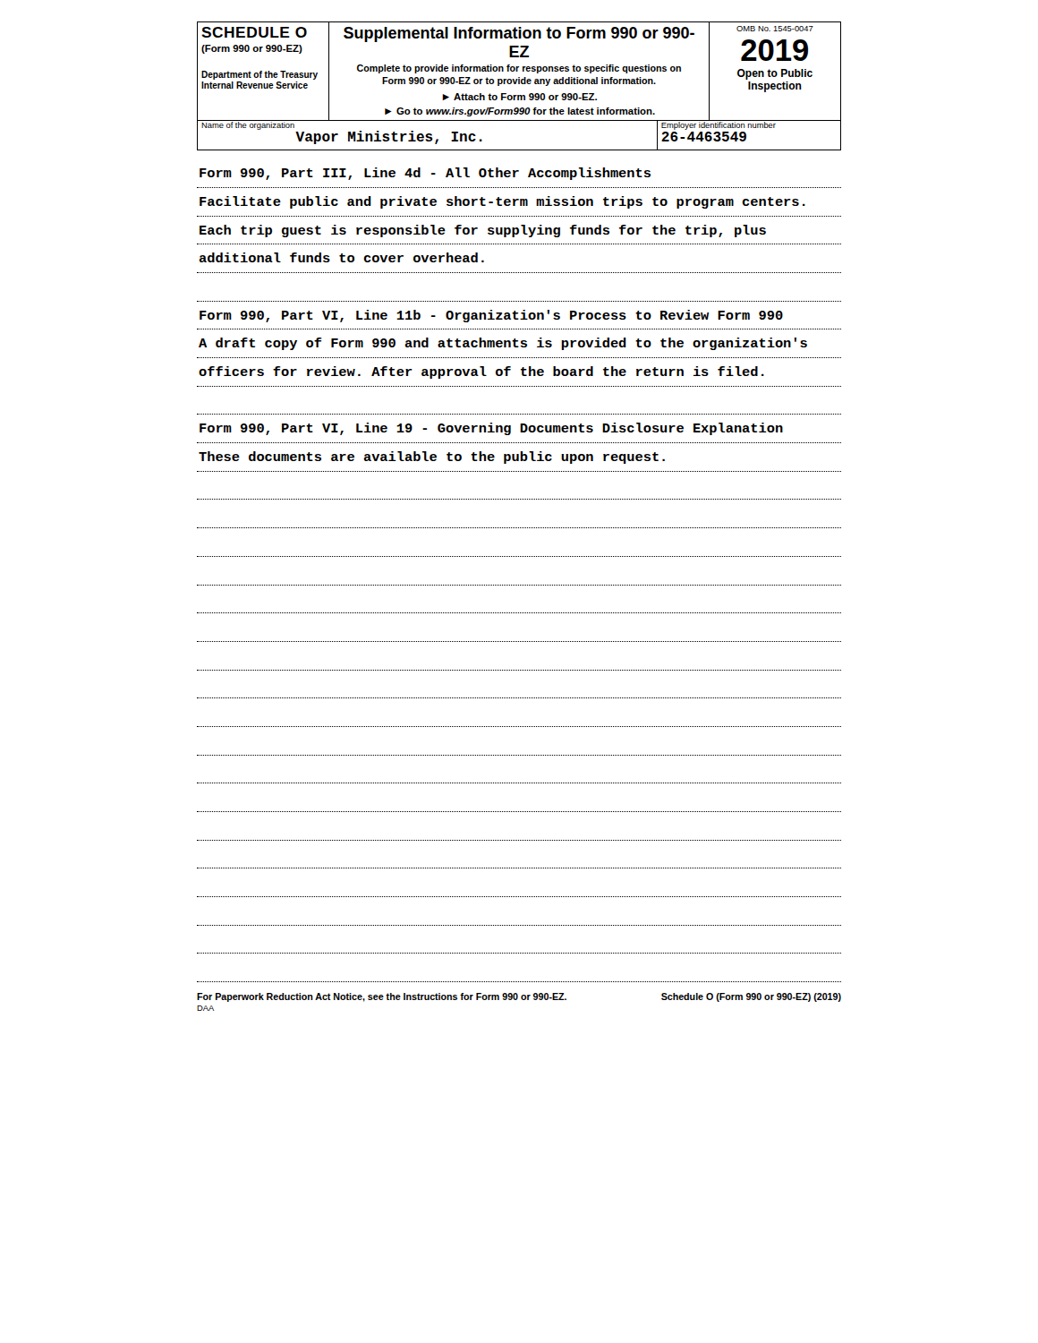| SCHEDULE O (Form 990 or 990-EZ) Department of the Treasury Internal Revenue Service | Supplemental Information to Form 990 or 990-EZ Complete to provide information for responses to specific questions on Form 990 or 990-EZ or to provide any additional information. ► Attach to Form 990 or 990-EZ. ► Go to www.irs.gov/Form990 for the latest information. | OMB No. 1545-0047 2019 Open to Public Inspection |
| Name of the organization Vapor Ministries, Inc. | Employer identification number 26-4463549 |
Form 990, Part III, Line 4d - All Other Accomplishments
Facilitate public and private short-term mission trips to program centers.
Each trip guest is responsible for supplying funds for the trip, plus
additional funds to cover overhead.
Form 990, Part VI, Line 11b - Organization's Process to Review Form 990
A draft copy of Form 990 and attachments is provided to the organization's
officers for review. After approval of the board the return is filed.
Form 990, Part VI, Line 19 - Governing Documents Disclosure Explanation
These documents are available to the public upon request.
For Paperwork Reduction Act Notice, see the Instructions for Form 990 or 990-EZ.
DAA
Schedule O (Form 990 or 990-EZ) (2019)